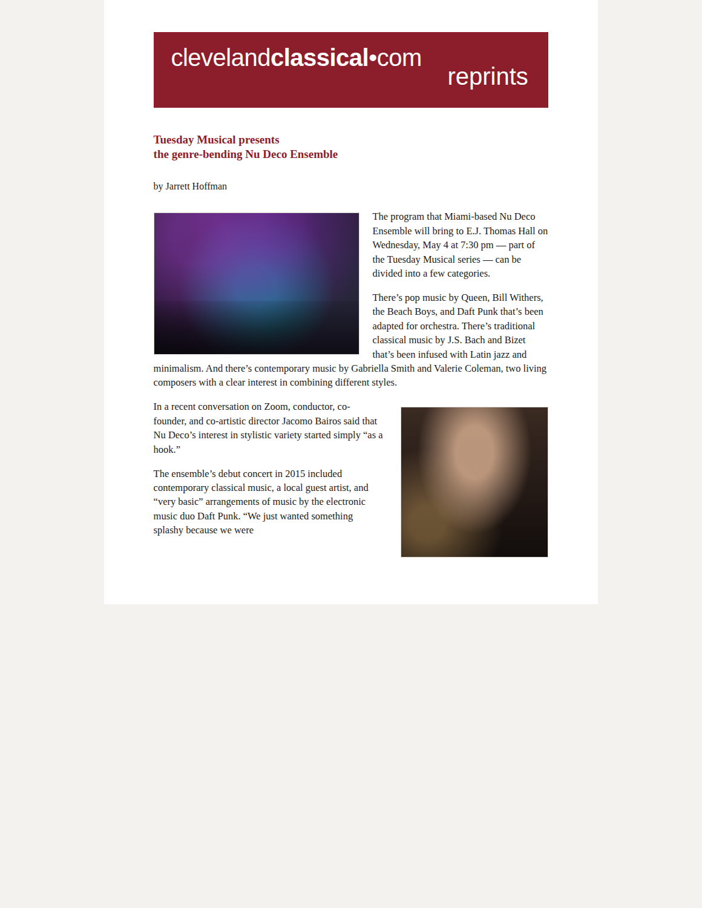clevelandclassical•com
reprints
Tuesday Musical presents
the genre-bending Nu Deco Ensemble
by Jarrett Hoffman
The program that Miami-based Nu Deco Ensemble will bring to E.J. Thomas Hall on Wednesday, May 4 at 7:30 pm — part of the Tuesday Musical series — can be divided into a few categories.
There’s pop music by Queen, Bill Withers, the Beach Boys, and Daft Punk that’s been adapted for orchestra. There’s traditional classical music by J.S. Bach and Bizet that’s been infused with Latin jazz and minimalism. And there’s contemporary music by Gabriella Smith and Valerie Coleman, two living composers with a clear interest in combining different styles.
In a recent conversation on Zoom, conductor, co-founder, and co-artistic director Jacomo Bairos said that Nu Deco’s interest in stylistic variety started simply “as a hook.”
The ensemble’s debut concert in 2015 included contemporary classical music, a local guest artist, and “very basic” arrangements of music by the electronic music duo Daft Punk. “We just wanted something splashy because we were